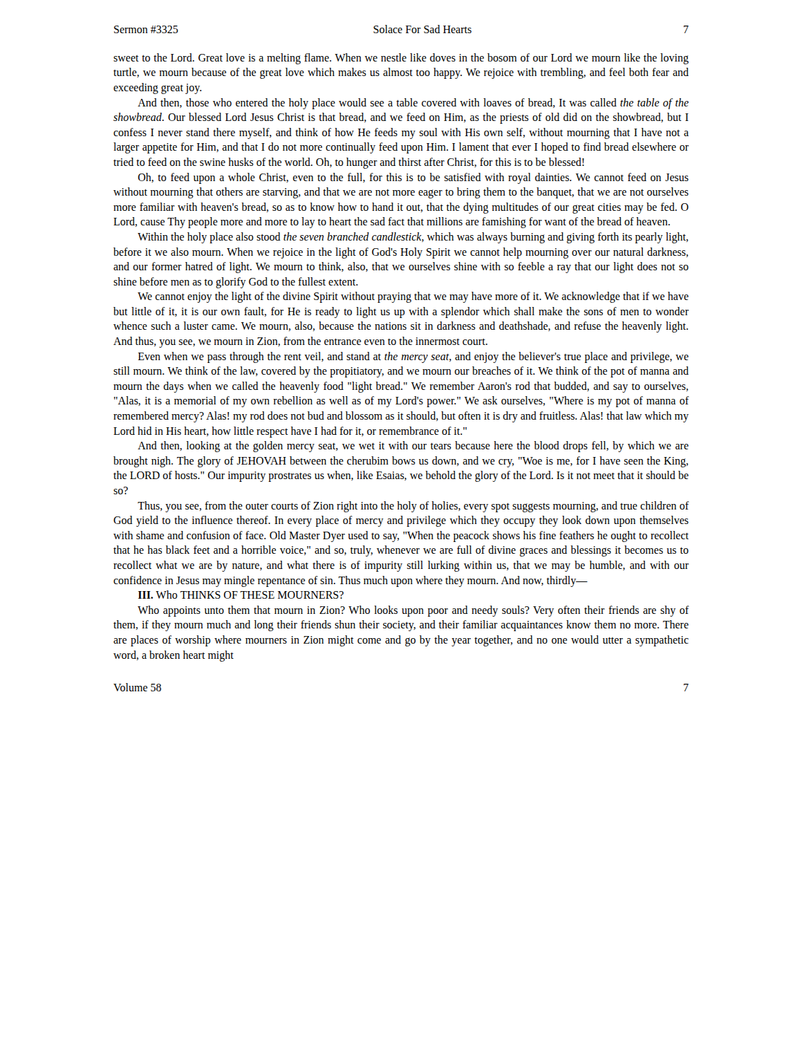Sermon #3325 Solace For Sad Hearts 7
sweet to the Lord. Great love is a melting flame. When we nestle like doves in the bosom of our Lord we mourn like the loving turtle, we mourn because of the great love which makes us almost too happy. We rejoice with trembling, and feel both fear and exceeding great joy.
And then, those who entered the holy place would see a table covered with loaves of bread, It was called the table of the showbread. Our blessed Lord Jesus Christ is that bread, and we feed on Him, as the priests of old did on the showbread, but I confess I never stand there myself, and think of how He feeds my soul with His own self, without mourning that I have not a larger appetite for Him, and that I do not more continually feed upon Him. I lament that ever I hoped to find bread elsewhere or tried to feed on the swine husks of the world. Oh, to hunger and thirst after Christ, for this is to be blessed!
Oh, to feed upon a whole Christ, even to the full, for this is to be satisfied with royal dainties. We cannot feed on Jesus without mourning that others are starving, and that we are not more eager to bring them to the banquet, that we are not ourselves more familiar with heaven's bread, so as to know how to hand it out, that the dying multitudes of our great cities may be fed. O Lord, cause Thy people more and more to lay to heart the sad fact that millions are famishing for want of the bread of heaven.
Within the holy place also stood the seven branched candlestick, which was always burning and giving forth its pearly light, before it we also mourn. When we rejoice in the light of God's Holy Spirit we cannot help mourning over our natural darkness, and our former hatred of light. We mourn to think, also, that we ourselves shine with so feeble a ray that our light does not so shine before men as to glorify God to the fullest extent.
We cannot enjoy the light of the divine Spirit without praying that we may have more of it. We acknowledge that if we have but little of it, it is our own fault, for He is ready to light us up with a splendor which shall make the sons of men to wonder whence such a luster came. We mourn, also, because the nations sit in darkness and deathshade, and refuse the heavenly light. And thus, you see, we mourn in Zion, from the entrance even to the innermost court.
Even when we pass through the rent veil, and stand at the mercy seat, and enjoy the believer's true place and privilege, we still mourn. We think of the law, covered by the propitiatory, and we mourn our breaches of it. We think of the pot of manna and mourn the days when we called the heavenly food "light bread." We remember Aaron's rod that budded, and say to ourselves, "Alas, it is a memorial of my own rebellion as well as of my Lord's power." We ask ourselves, "Where is my pot of manna of remembered mercy? Alas! my rod does not bud and blossom as it should, but often it is dry and fruitless. Alas! that law which my Lord hid in His heart, how little respect have I had for it, or remembrance of it."
And then, looking at the golden mercy seat, we wet it with our tears because here the blood drops fell, by which we are brought nigh. The glory of JEHOVAH between the cherubim bows us down, and we cry, "Woe is me, for I have seen the King, the LORD of hosts." Our impurity prostrates us when, like Esaias, we behold the glory of the Lord. Is it not meet that it should be so?
Thus, you see, from the outer courts of Zion right into the holy of holies, every spot suggests mourning, and true children of God yield to the influence thereof. In every place of mercy and privilege which they occupy they look down upon themselves with shame and confusion of face. Old Master Dyer used to say, "When the peacock shows his fine feathers he ought to recollect that he has black feet and a horrible voice," and so, truly, whenever we are full of divine graces and blessings it becomes us to recollect what we are by nature, and what there is of impurity still lurking within us, that we may be humble, and with our confidence in Jesus may mingle repentance of sin. Thus much upon where they mourn. And now, thirdly—
III. Who THINKS OF THESE MOURNERS?
Who appoints unto them that mourn in Zion? Who looks upon poor and needy souls? Very often their friends are shy of them, if they mourn much and long their friends shun their society, and their familiar acquaintances know them no more. There are places of worship where mourners in Zion might come and go by the year together, and no one would utter a sympathetic word, a broken heart might
Volume 58 7